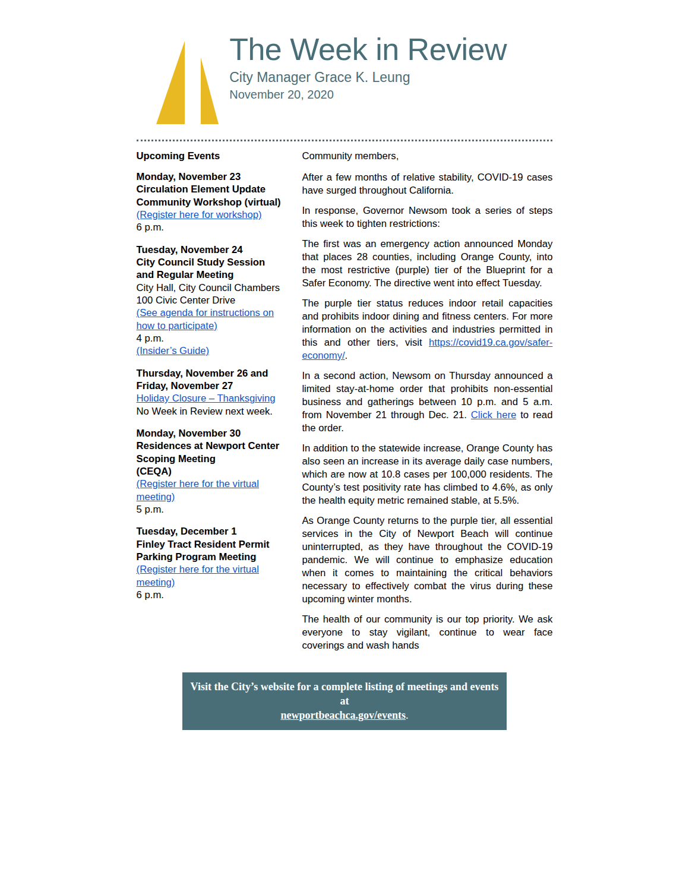The Week in Review
City Manager Grace K. Leung November 20, 2020
Upcoming Events
Monday, November 23 Circulation Element Update Community Workshop (virtual) (Register here for workshop) 6 p.m.
Tuesday, November 24 City Council Study Session and Regular Meeting City Hall, City Council Chambers 100 Civic Center Drive (See agenda for instructions on how to participate) 4 p.m. (Insider’s Guide)
Thursday, November 26 and Friday, November 27 Holiday Closure – Thanksgiving No Week in Review next week.
Monday, November 30 Residences at Newport Center Scoping Meeting (CEQA) (Register here for the virtual meeting) 5 p.m.
Tuesday, December 1 Finley Tract Resident Permit Parking Program Meeting (Register here for the virtual meeting) 6 p.m.
Community members,
After a few months of relative stability, COVID-19 cases have surged throughout California.
In response, Governor Newsom took a series of steps this week to tighten restrictions:
The first was an emergency action announced Monday that places 28 counties, including Orange County, into the most restrictive (purple) tier of the Blueprint for a Safer Economy. The directive went into effect Tuesday.
The purple tier status reduces indoor retail capacities and prohibits indoor dining and fitness centers. For more information on the activities and industries permitted in this and other tiers, visit https://covid19.ca.gov/safer-economy/.
In a second action, Newsom on Thursday announced a limited stay-at-home order that prohibits non-essential business and gatherings between 10 p.m. and 5 a.m. from November 21 through Dec. 21. Click here to read the order.
In addition to the statewide increase, Orange County has also seen an increase in its average daily case numbers, which are now at 10.8 cases per 100,000 residents. The County’s test positivity rate has climbed to 4.6%, as only the health equity metric remained stable, at 5.5%.
As Orange County returns to the purple tier, all essential services in the City of Newport Beach will continue uninterrupted, as they have throughout the COVID-19 pandemic. We will continue to emphasize education when it comes to maintaining the critical behaviors necessary to effectively combat the virus during these upcoming winter months.
The health of our community is our top priority. We ask everyone to stay vigilant, continue to wear face coverings and wash hands
Visit the City’s website for a complete listing of meetings and events at
newportbeachca.gov/events.